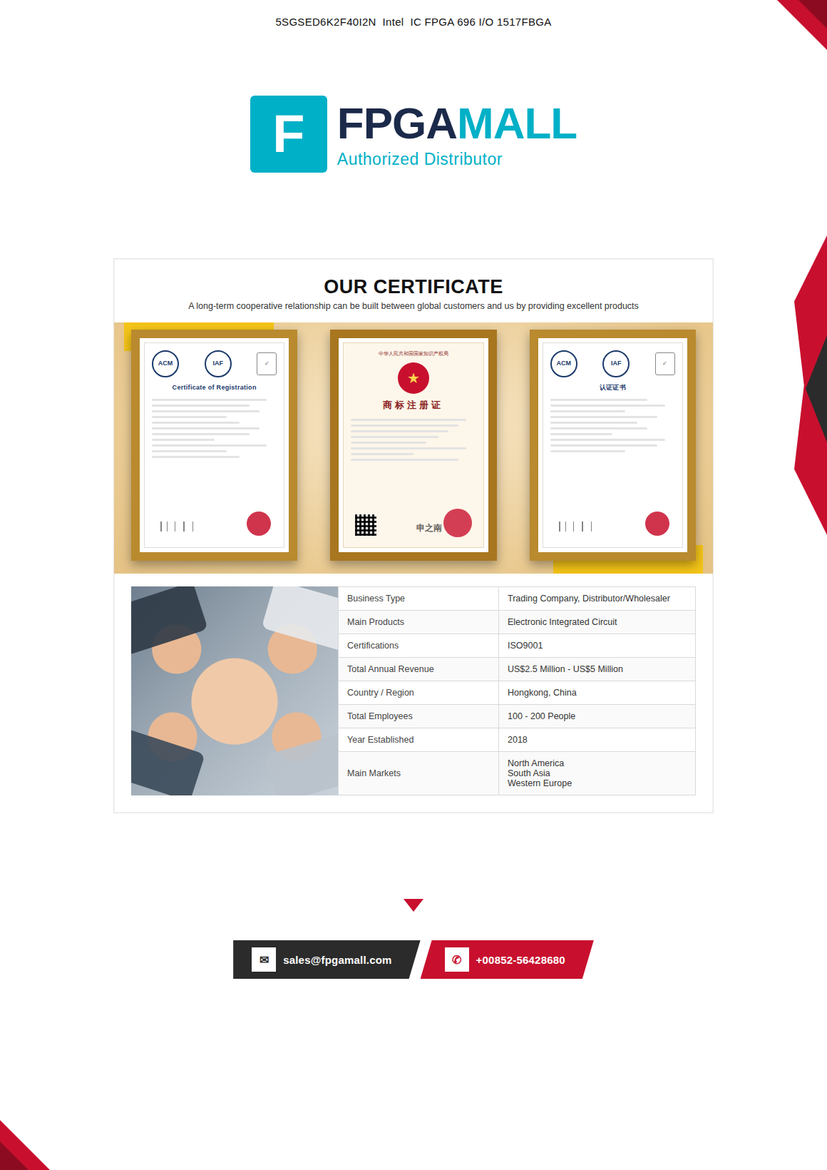5SGSED6K2F40I2N Intel IC FPGA 696 I/O 1517FBGA
F
FPGAMALL
Authorized Distributor
OUR CERTIFICATE
A long-term cooperative relationship can be built between global customers and us by providing excellent products
ACM
IAF
✓
Certificate of Registration
中华人民共和国国家知识产权局
商标注册证
申之南
ACM
IAF
✓
认证证书
| Business Type | Trading Company, Distributor/Wholesaler |
| Main Products | Electronic Integrated Circuit |
| Certifications | ISO9001 |
| Total Annual Revenue | US$2.5 Million - US$5 Million |
| Country / Region | Hongkong, China |
| Total Employees | 100 - 200 People |
| Year Established | 2018 |
| Main Markets | North America South Asia Western Europe |
✉ sales@fpgamall.com
✆ +00852-56428680